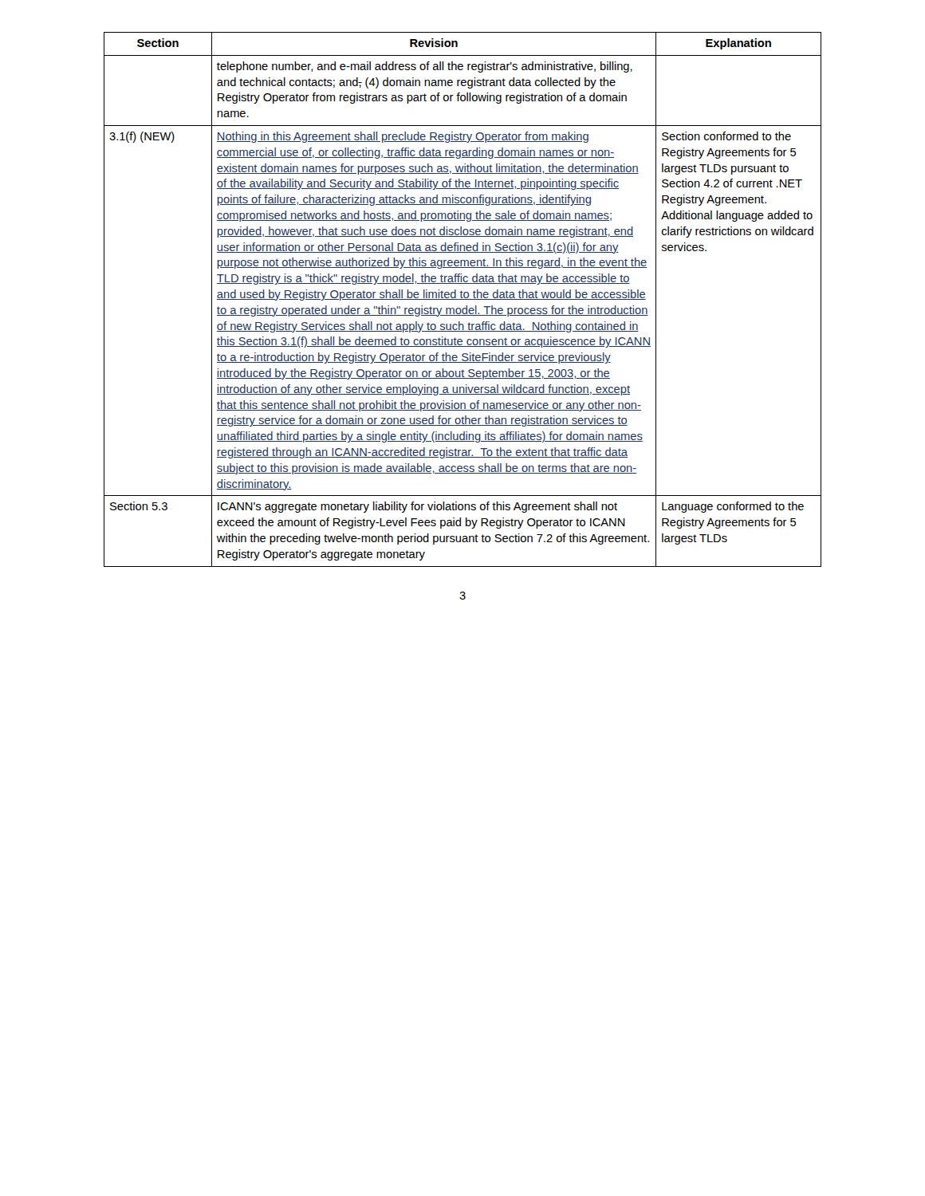| Section | Revision | Explanation |
| --- | --- | --- |
| | telephone number, and e-mail address of all the registrar's administrative, billing, and technical contacts; and , (4) domain name registrant data collected by the Registry Operator from registrars as part of or following registration of a domain name. | |
| 3.1(f) (NEW) | Nothing in this Agreement shall preclude Registry Operator from making commercial use of, or collecting, traffic data regarding domain names or non-existent domain names for purposes such as, without limitation, the determination of the availability and Security and Stability of the Internet, pinpointing specific points of failure, characterizing attacks and misconfigurations, identifying compromised networks and hosts, and promoting the sale of domain names; provided, however, that such use does not disclose domain name registrant, end user information or other Personal Data as defined in Section 3.1(c)(ii) for any purpose not otherwise authorized by this agreement. In this regard, in the event the TLD registry is a "thick" registry model, the traffic data that may be accessible to and used by Registry Operator shall be limited to the data that would be accessible to a registry operated under a "thin" registry model. The process for the introduction of new Registry Services shall not apply to such traffic data. Nothing contained in this Section 3.1(f) shall be deemed to constitute consent or acquiescence by ICANN to a re-introduction by Registry Operator of the SiteFinder service previously introduced by the Registry Operator on or about September 15, 2003, or the introduction of any other service employing a universal wildcard function, except that this sentence shall not prohibit the provision of nameservice or any other non-registry service for a domain or zone used for other than registration services to unaffiliated third parties by a single entity (including its affiliates) for domain names registered through an ICANN-accredited registrar. To the extent that traffic data subject to this provision is made available, access shall be on terms that are non-discriminatory. | Section conformed to the Registry Agreements for 5 largest TLDs pursuant to Section 4.2 of current .NET Registry Agreement. Additional language added to clarify restrictions on wildcard services. |
| Section 5.3 | ICANN's aggregate monetary liability for violations of this Agreement shall not exceed the amount of Registry-Level Fees paid by Registry Operator to ICANN within the preceding twelve-month period pursuant to Section 7.2 of this Agreement. Registry Operator's aggregate monetary | Language conformed to the Registry Agreements for 5 largest TLDs |
3